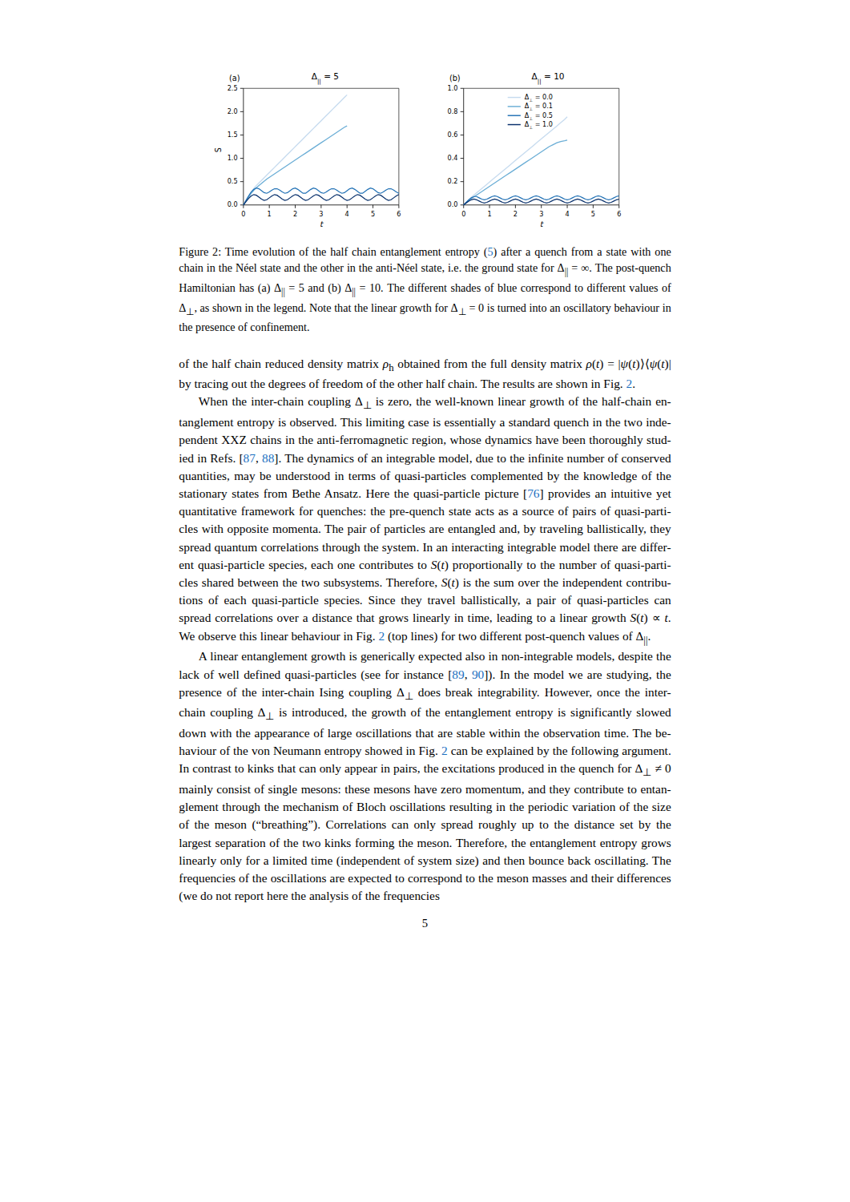(a) Δ|| = 5 0.0 0.5 1.0 1.5 2.0 2.5 0 1 2 3 4 5 6 t S (b) Δ|| = 10 0.0 0.2 0.4 0.6 0.8 1.0 0 1 2 3 4 5 6 t Δ⊥ = 0.0 Δ⊥ = 0.1 Δ⊥ = 0.5 Δ⊥ = 1.0
Figure 2: Time evolution of the half chain entanglement entropy (5) after a quench from a state with one chain in the Néel state and the other in the anti-Néel state, i.e. the ground state for Δ|| = ∞. The post-quench Hamiltonian has (a) Δ|| = 5 and (b) Δ|| = 10. The different shades of blue correspond to different values of Δ⊥, as shown in the legend. Note that the linear growth for Δ⊥ = 0 is turned into an oscillatory behaviour in the presence of confinement.
of the half chain reduced density matrix ρh obtained from the full density matrix ρ(t) = |ψ(t)⟩⟨ψ(t)| by tracing out the degrees of freedom of the other half chain. The results are shown in Fig. 2.
When the inter-chain coupling Δ⊥ is zero, the well-known linear growth of the half-chain entanglement entropy is observed. This limiting case is essentially a standard quench in the two independent XXZ chains in the anti-ferromagnetic region, whose dynamics have been thoroughly studied in Refs. [87, 88]. The dynamics of an integrable model, due to the infinite number of conserved quantities, may be understood in terms of quasi-particles complemented by the knowledge of the stationary states from Bethe Ansatz. Here the quasi-particle picture [76] provides an intuitive yet quantitative framework for quenches: the pre-quench state acts as a source of pairs of quasi-particles with opposite momenta. The pair of particles are entangled and, by traveling ballistically, they spread quantum correlations through the system. In an interacting integrable model there are different quasi-particle species, each one contributes to S(t) proportionally to the number of quasi-particles shared between the two subsystems. Therefore, S(t) is the sum over the independent contributions of each quasi-particle species. Since they travel ballistically, a pair of quasi-particles can spread correlations over a distance that grows linearly in time, leading to a linear growth S(t) ∝ t. We observe this linear behaviour in Fig. 2 (top lines) for two different post-quench values of Δ||.
A linear entanglement growth is generically expected also in non-integrable models, despite the lack of well defined quasi-particles (see for instance [89, 90]). In the model we are studying, the presence of the inter-chain Ising coupling Δ⊥ does break integrability. However, once the inter-chain coupling Δ⊥ is introduced, the growth of the entanglement entropy is significantly slowed down with the appearance of large oscillations that are stable within the observation time. The behaviour of the von Neumann entropy showed in Fig. 2 can be explained by the following argument. In contrast to kinks that can only appear in pairs, the excitations produced in the quench for Δ⊥ ≠ 0 mainly consist of single mesons: these mesons have zero momentum, and they contribute to entanglement through the mechanism of Bloch oscillations resulting in the periodic variation of the size of the meson (“breathing”). Correlations can only spread roughly up to the distance set by the largest separation of the two kinks forming the meson. Therefore, the entanglement entropy grows linearly only for a limited time (independent of system size) and then bounce back oscillating. The frequencies of the oscillations are expected to correspond to the meson masses and their differences (we do not report here the analysis of the frequencies
5